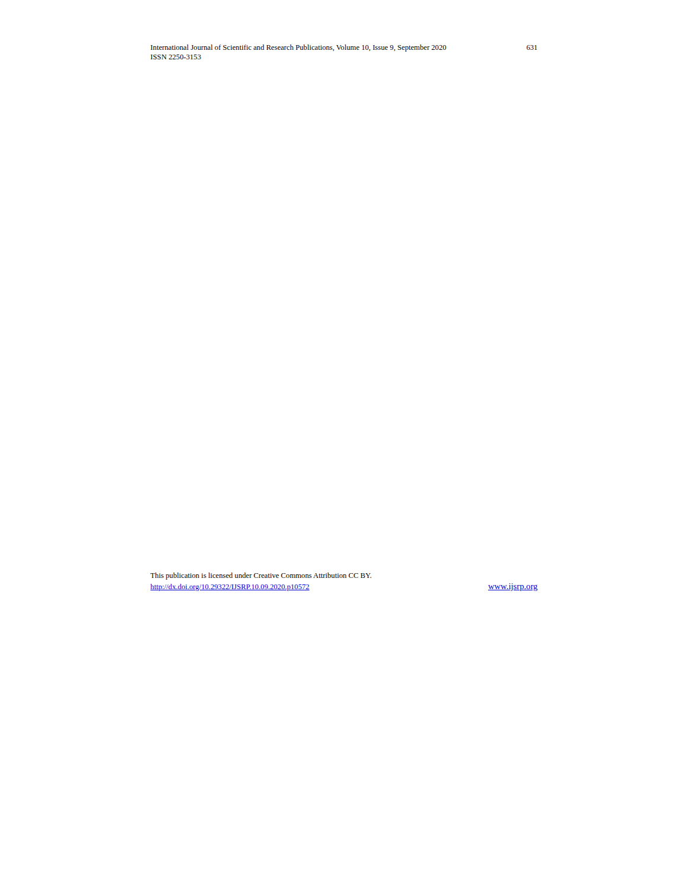International Journal of Scientific and Research Publications, Volume 10, Issue 9, September 2020
ISSN 2250-3153
631
This publication is licensed under Creative Commons Attribution CC BY.
http://dx.doi.org/10.29322/IJSRP.10.09.2020.p10572
www.ijsrp.org